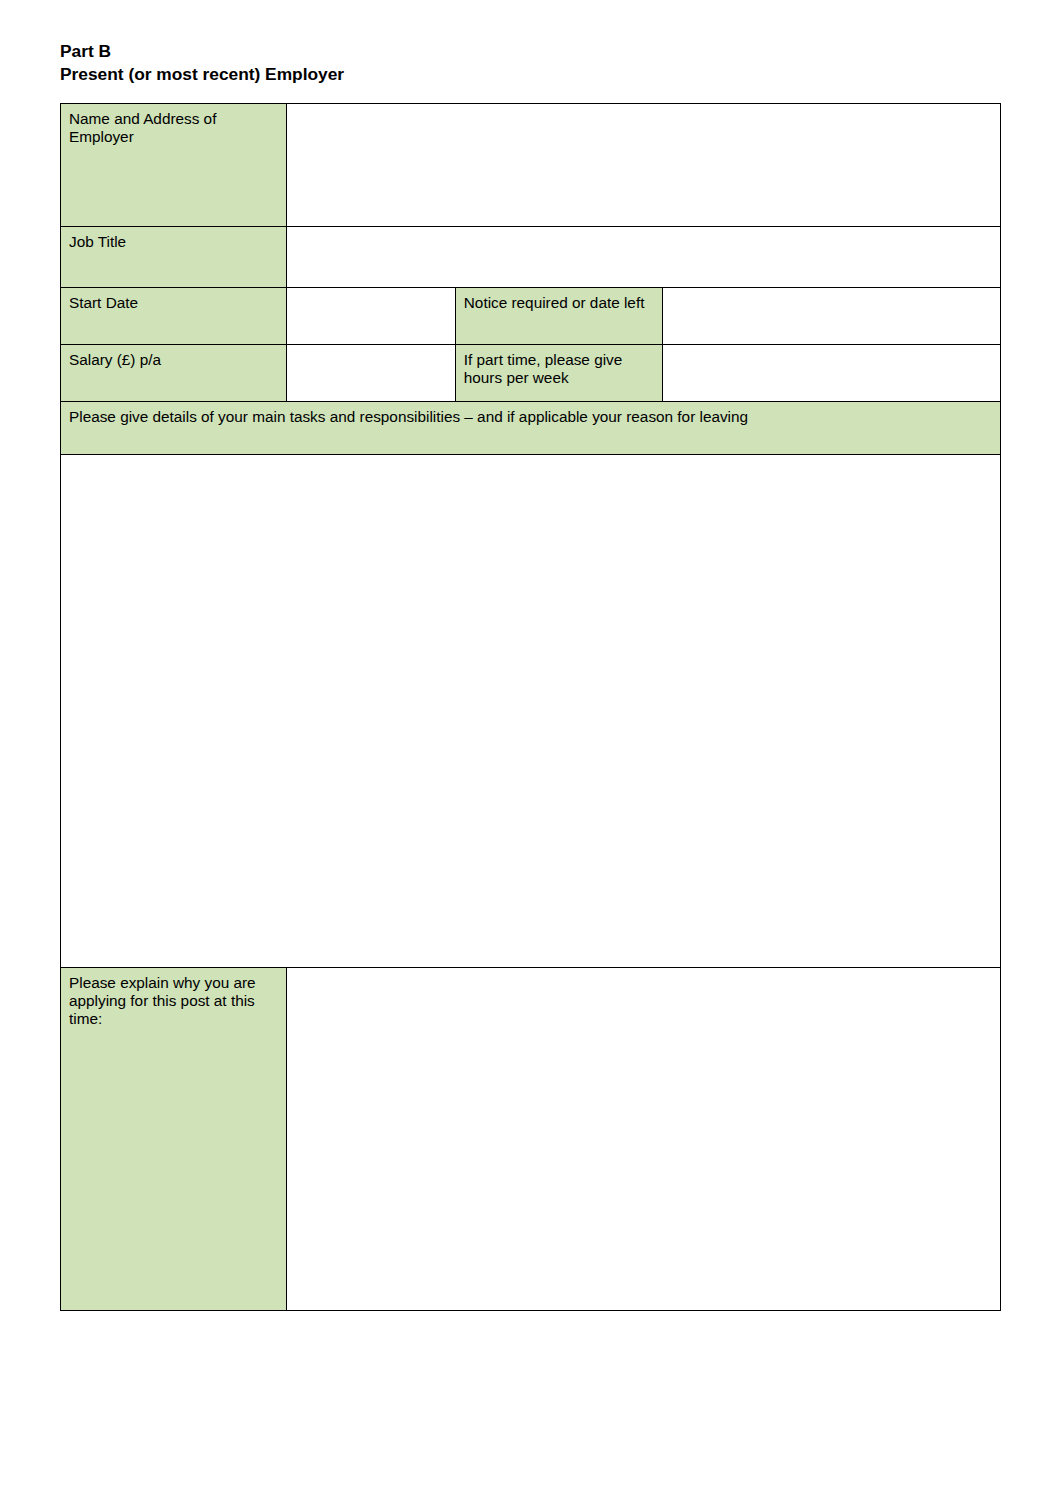Part B
Present (or most recent) Employer
| Name and Address of Employer | |
| Job Title | |
| Start Date | | Notice required or date left | |
| Salary (£) p/a | | If part time, please give hours per week | |
| Please give details of your main tasks and responsibilities – and if applicable your reason for leaving |
| Please explain why you are applying for this post at this time: | |